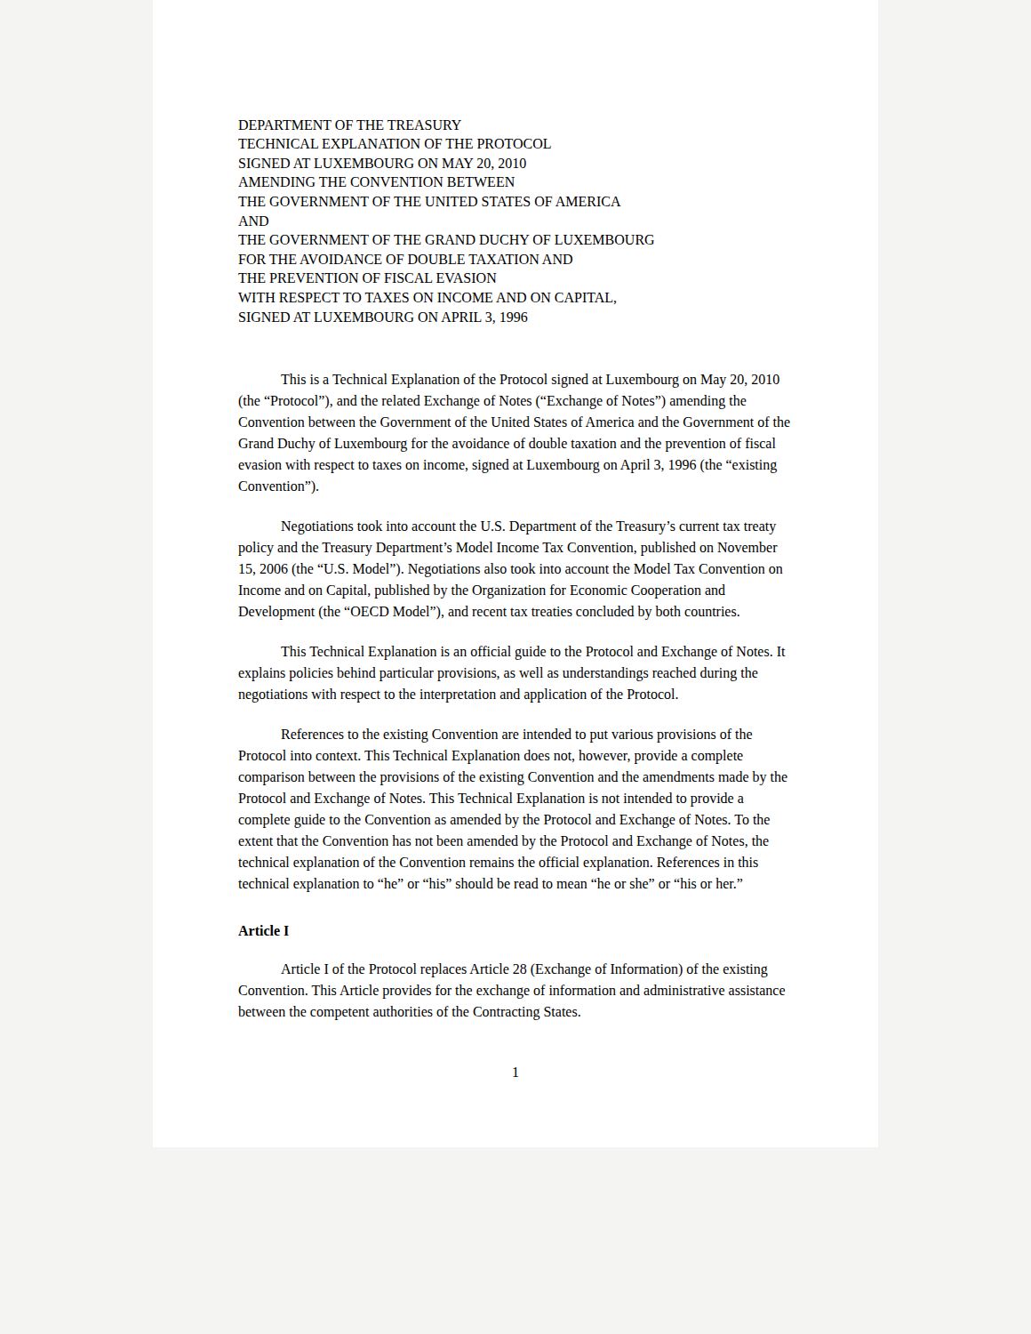Department of the Treasury
Technical Explanation of the Protocol
Signed at Luxembourg on May 20, 2010
Amending the Convention Between
The Government of the United States of America
and
The Government of the Grand Duchy of Luxembourg
For the Avoidance of Double Taxation and
The Prevention of Fiscal Evasion
With Respect to Taxes on Income and on Capital,
Signed at Luxembourg on April 3, 1996
This is a Technical Explanation of the Protocol signed at Luxembourg on May 20, 2010 (the “Protocol”), and the related Exchange of Notes (“Exchange of Notes”) amending the Convention between the Government of the United States of America and the Government of the Grand Duchy of Luxembourg for the avoidance of double taxation and the prevention of fiscal evasion with respect to taxes on income, signed at Luxembourg on April 3, 1996 (the “existing Convention”).
Negotiations took into account the U.S. Department of the Treasury’s current tax treaty policy and the Treasury Department’s Model Income Tax Convention, published on November 15, 2006 (the “U.S. Model”). Negotiations also took into account the Model Tax Convention on Income and on Capital, published by the Organization for Economic Cooperation and Development (the “OECD Model”), and recent tax treaties concluded by both countries.
This Technical Explanation is an official guide to the Protocol and Exchange of Notes. It explains policies behind particular provisions, as well as understandings reached during the negotiations with respect to the interpretation and application of the Protocol.
References to the existing Convention are intended to put various provisions of the Protocol into context. This Technical Explanation does not, however, provide a complete comparison between the provisions of the existing Convention and the amendments made by the Protocol and Exchange of Notes. This Technical Explanation is not intended to provide a complete guide to the Convention as amended by the Protocol and Exchange of Notes. To the extent that the Convention has not been amended by the Protocol and Exchange of Notes, the technical explanation of the Convention remains the official explanation. References in this technical explanation to “he” or “his” should be read to mean “he or she” or “his or her.”
Article I
Article I of the Protocol replaces Article 28 (Exchange of Information) of the existing Convention. This Article provides for the exchange of information and administrative assistance between the competent authorities of the Contracting States.
1